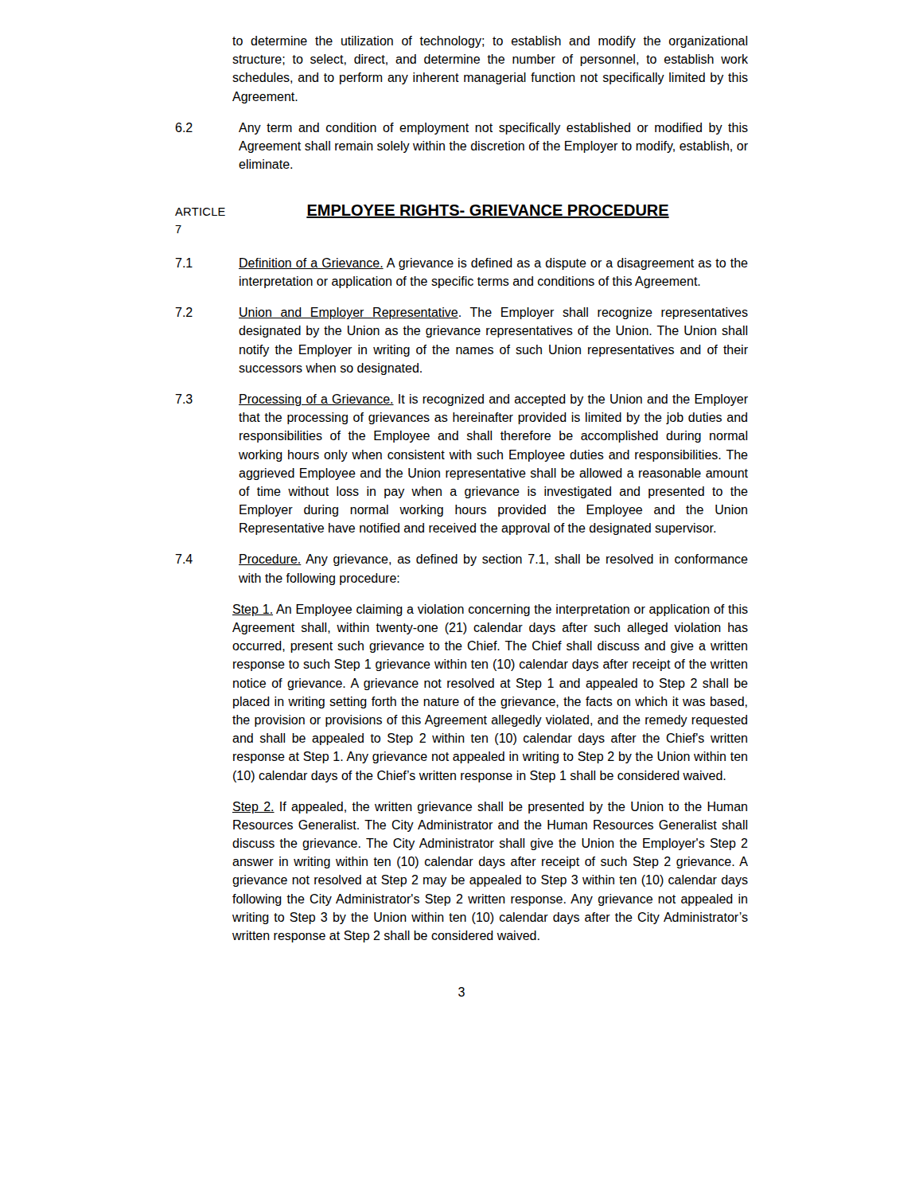to determine the utilization of technology; to establish and modify the organizational structure; to select, direct, and determine the number of personnel, to establish work schedules, and to perform any inherent managerial function not specifically limited by this Agreement.
6.2
Any term and condition of employment not specifically established or modified by this Agreement shall remain solely within the discretion of the Employer to modify, establish, or eliminate.
ARTICLE 7
EMPLOYEE RIGHTS- GRIEVANCE PROCEDURE
7.1
Definition of a Grievance. A grievance is defined as a dispute or a disagreement as to the interpretation or application of the specific terms and conditions of this Agreement.
7.2
Union and Employer Representative. The Employer shall recognize representatives designated by the Union as the grievance representatives of the Union. The Union shall notify the Employer in writing of the names of such Union representatives and of their successors when so designated.
7.3
Processing of a Grievance. It is recognized and accepted by the Union and the Employer that the processing of grievances as hereinafter provided is limited by the job duties and responsibilities of the Employee and shall therefore be accomplished during normal working hours only when consistent with such Employee duties and responsibilities. The aggrieved Employee and the Union representative shall be allowed a reasonable amount of time without loss in pay when a grievance is investigated and presented to the Employer during normal working hours provided the Employee and the Union Representative have notified and received the approval of the designated supervisor.
7.4
Procedure. Any grievance, as defined by section 7.1, shall be resolved in conformance with the following procedure:
Step 1. An Employee claiming a violation concerning the interpretation or application of this Agreement shall, within twenty-one (21) calendar days after such alleged violation has occurred, present such grievance to the Chief. The Chief shall discuss and give a written response to such Step 1 grievance within ten (10) calendar days after receipt of the written notice of grievance. A grievance not resolved at Step 1 and appealed to Step 2 shall be placed in writing setting forth the nature of the grievance, the facts on which it was based, the provision or provisions of this Agreement allegedly violated, and the remedy requested and shall be appealed to Step 2 within ten (10) calendar days after the Chief's written response at Step 1. Any grievance not appealed in writing to Step 2 by the Union within ten (10) calendar days of the Chief’s written response in Step 1 shall be considered waived.
Step 2. If appealed, the written grievance shall be presented by the Union to the Human Resources Generalist. The City Administrator and the Human Resources Generalist shall discuss the grievance. The City Administrator shall give the Union the Employer's Step 2 answer in writing within ten (10) calendar days after receipt of such Step 2 grievance. A grievance not resolved at Step 2 may be appealed to Step 3 within ten (10) calendar days following the City Administrator's Step 2 written response. Any grievance not appealed in writing to Step 3 by the Union within ten (10) calendar days after the City Administrator’s written response at Step 2 shall be considered waived.
3